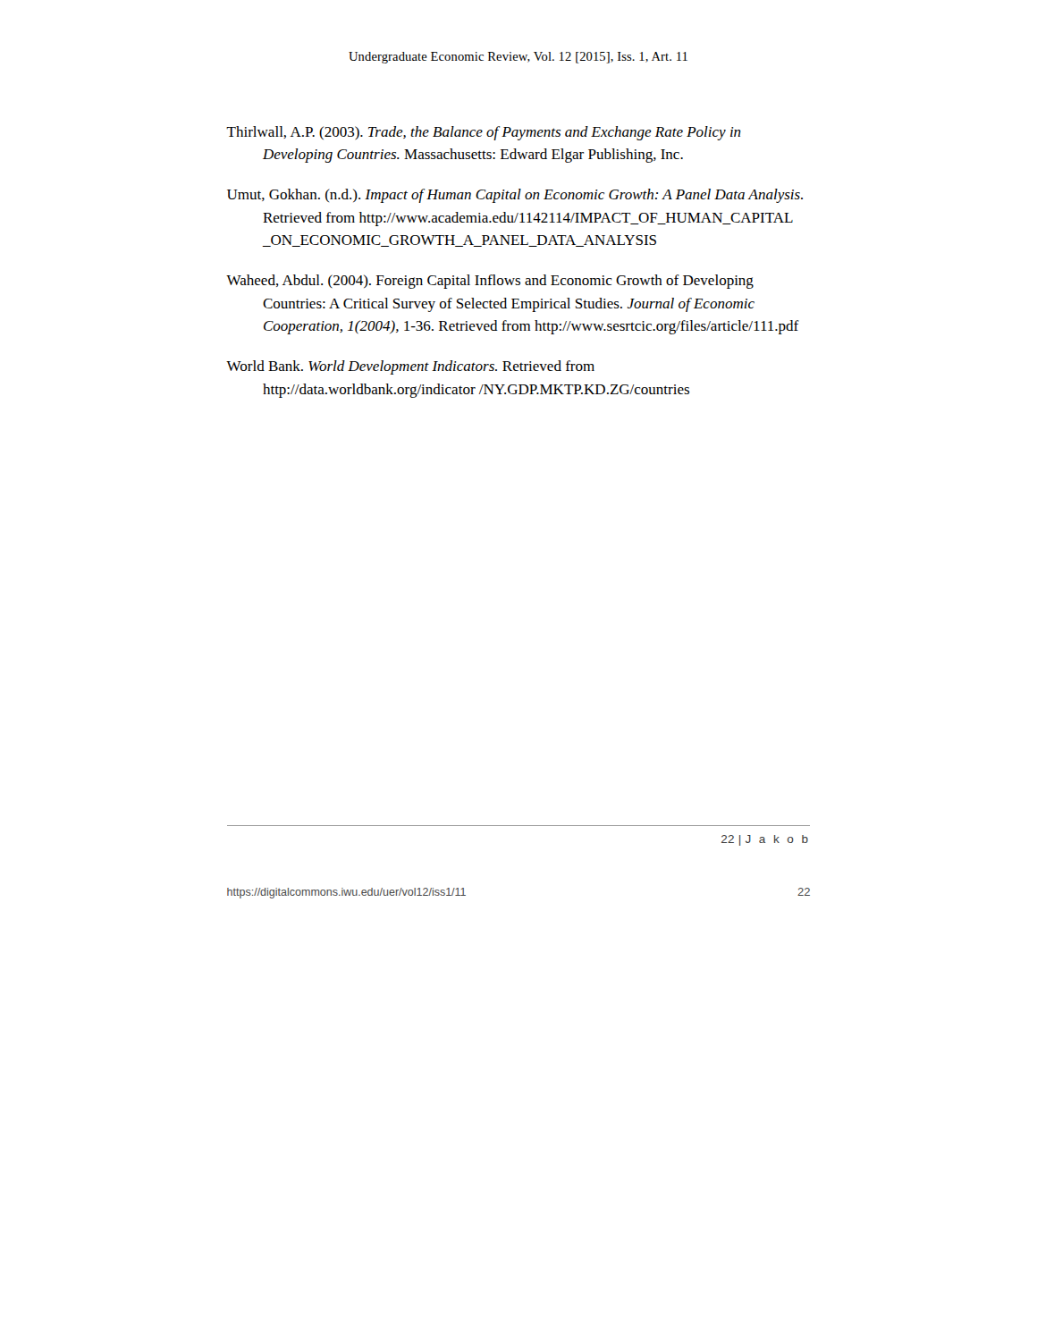Undergraduate Economic Review, Vol. 12 [2015], Iss. 1, Art. 11
Thirlwall, A.P. (2003). Trade, the Balance of Payments and Exchange Rate Policy in Developing Countries. Massachusetts: Edward Elgar Publishing, Inc.
Umut, Gokhan. (n.d.). Impact of Human Capital on Economic Growth: A Panel Data Analysis. Retrieved from http://www.academia.edu/1142114/IMPACT_OF_HUMAN_CAPITAL _ON_ECONOMIC_GROWTH_A_PANEL_DATA_ANALYSIS
Waheed, Abdul. (2004). Foreign Capital Inflows and Economic Growth of Developing Countries: A Critical Survey of Selected Empirical Studies. Journal of Economic Cooperation, 1(2004), 1-36. Retrieved from http://www.sesrtcic.org/files/article/111.pdf
World Bank. World Development Indicators. Retrieved from http://data.worldbank.org/indicator /NY.GDP.MKTP.KD.ZG/countries
22 | J a k o b
https://digitalcommons.iwu.edu/uer/vol12/iss1/11 22